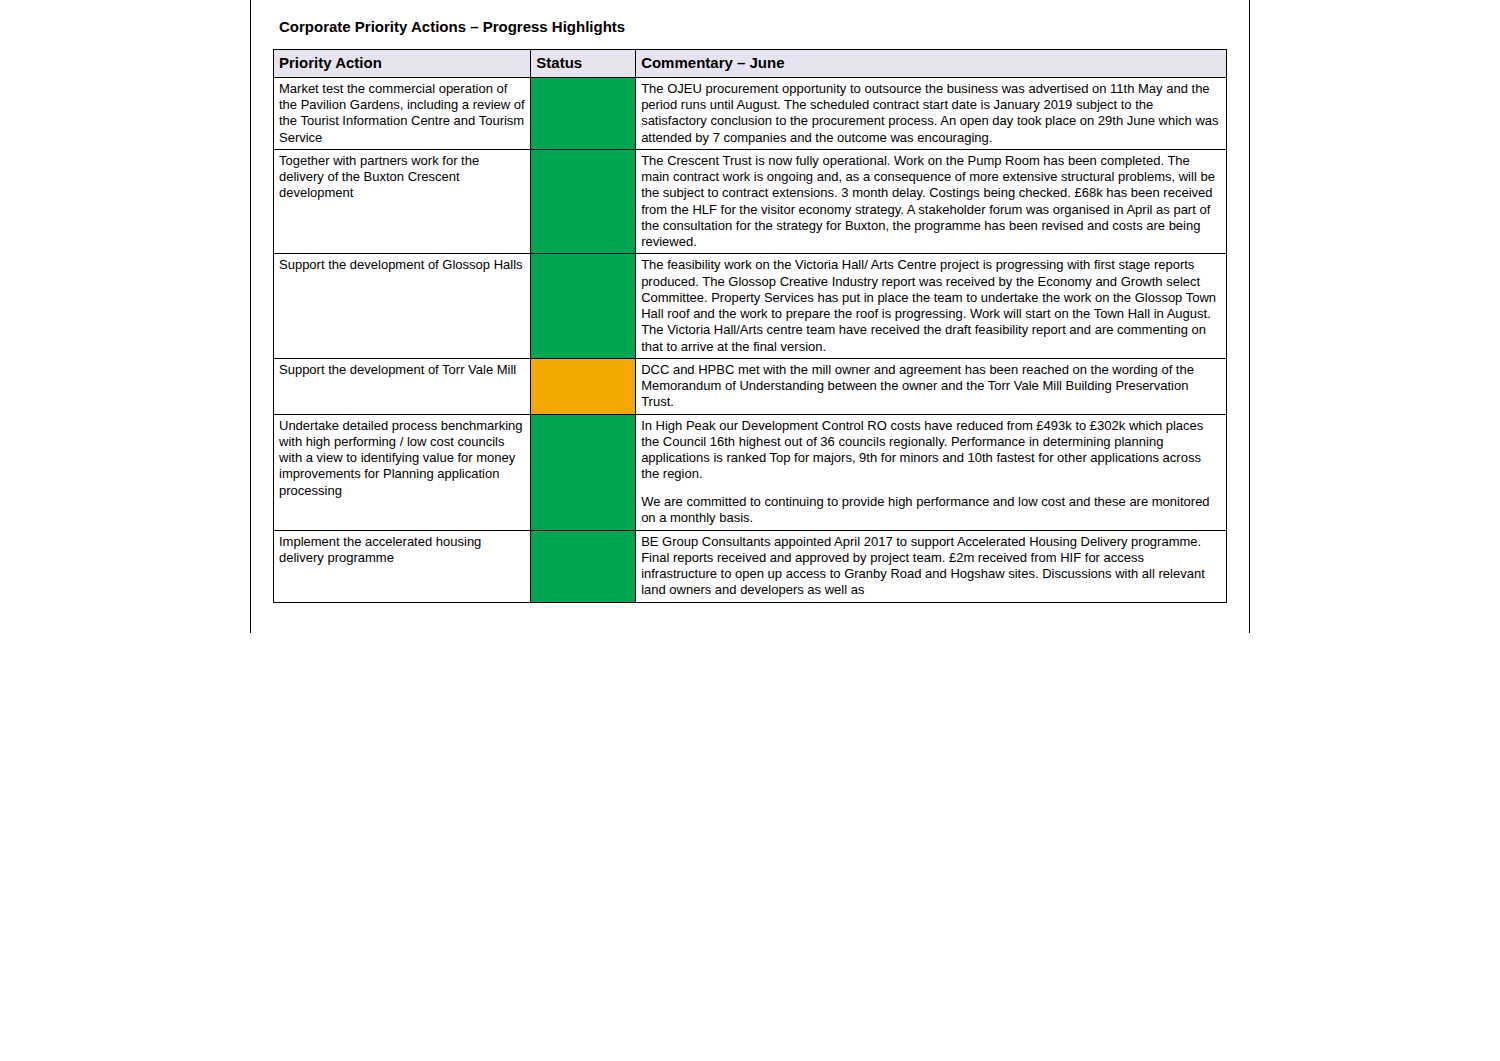Corporate Priority Actions – Progress Highlights
| Priority Action | Status | Commentary – June |
| --- | --- | --- |
| Market test the commercial operation of the Pavilion Gardens, including a review of the Tourist Information Centre and Tourism Service | | The OJEU procurement opportunity to outsource the business was advertised on 11th May and the period runs until August. The scheduled contract start date is January 2019 subject to the satisfactory conclusion to the procurement process. An open day took place on 29th June which was attended by 7 companies and the outcome was encouraging. |
| Together with partners work for the delivery of the Buxton Crescent development | | The Crescent Trust is now fully operational. Work on the Pump Room has been completed. The main contract work is ongoing and, as a consequence of more extensive structural problems, will be the subject to contract extensions. 3 month delay. Costings being checked. £68k has been received from the HLF for the visitor economy strategy. A stakeholder forum was organised in April as part of the consultation for the strategy for Buxton, the programme has been revised and costs are being reviewed. |
| Support the development of Glossop Halls | | The feasibility work on the Victoria Hall/ Arts Centre project is progressing with first stage reports produced. The Glossop Creative Industry report was received by the Economy and Growth select Committee. Property Services has put in place the team to undertake the work on the Glossop Town Hall roof and the work to prepare the roof is progressing. Work will start on the Town Hall in August. The Victoria Hall/Arts centre team have received the draft feasibility report and are commenting on that to arrive at the final version. |
| Support the development of Torr Vale Mill | | DCC and HPBC met with the mill owner and agreement has been reached on the wording of the Memorandum of Understanding between the owner and the Torr Vale Mill Building Preservation Trust. |
| Undertake detailed process benchmarking with high performing / low cost councils with a view to identifying value for money improvements for Planning application processing | | In High Peak our Development Control RO costs have reduced from £493k to £302k which places the Council 16th highest out of 36 councils regionally. Performance in determining planning applications is ranked Top for majors, 9th for minors and 10th fastest for other applications across the region. We are committed to continuing to provide high performance and low cost and these are monitored on a monthly basis. |
| Implement the accelerated housing delivery programme | | BE Group Consultants appointed April 2017 to support Accelerated Housing Delivery programme. Final reports received and approved by project team. £2m received from HIF for access infrastructure to open up access to Granby Road and Hogshaw sites. Discussions with all relevant land owners and developers as well as |